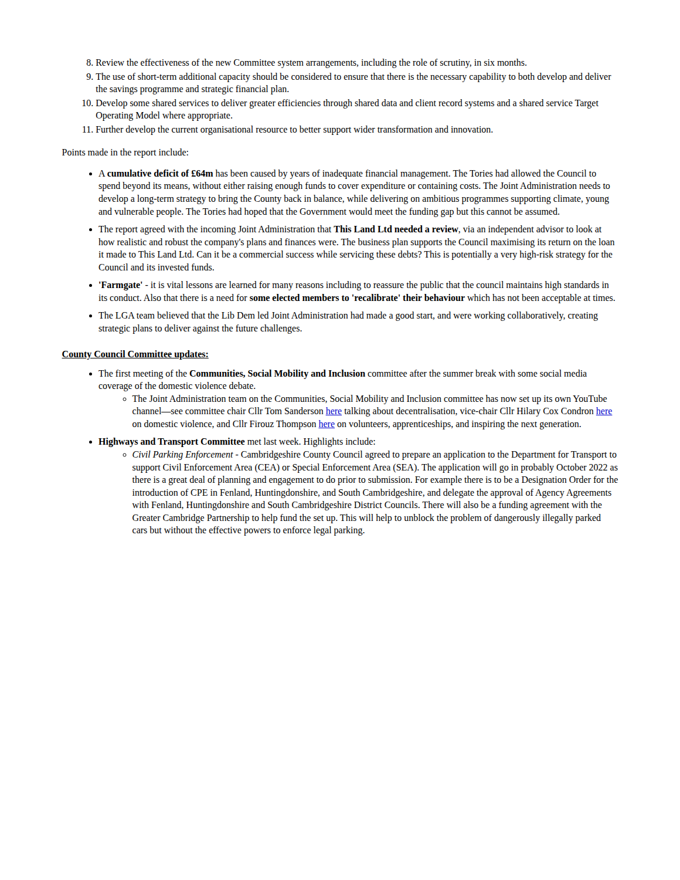Review the effectiveness of the new Committee system arrangements, including the role of scrutiny, in six months.
The use of short-term additional capacity should be considered to ensure that there is the necessary capability to both develop and deliver the savings programme and strategic financial plan.
Develop some shared services to deliver greater efficiencies through shared data and client record systems and a shared service Target Operating Model where appropriate.
Further develop the current organisational resource to better support wider transformation and innovation.
Points made in the report include:
A cumulative deficit of £64m has been caused by years of inadequate financial management. The Tories had allowed the Council to spend beyond its means, without either raising enough funds to cover expenditure or containing costs. The Joint Administration needs to develop a long-term strategy to bring the County back in balance, while delivering on ambitious programmes supporting climate, young and vulnerable people. The Tories had hoped that the Government would meet the funding gap but this cannot be assumed.
The report agreed with the incoming Joint Administration that This Land Ltd needed a review, via an independent advisor to look at how realistic and robust the company's plans and finances were. The business plan supports the Council maximising its return on the loan it made to This Land Ltd. Can it be a commercial success while servicing these debts? This is potentially a very high-risk strategy for the Council and its invested funds.
'Farmgate' - it is vital lessons are learned for many reasons including to reassure the public that the council maintains high standards in its conduct. Also that there is a need for some elected members to 'recalibrate' their behaviour which has not been acceptable at times.
The LGA team believed that the Lib Dem led Joint Administration had made a good start, and were working collaboratively, creating strategic plans to deliver against the future challenges.
County Council Committee updates:
The first meeting of the Communities, Social Mobility and Inclusion committee after the summer break with some social media coverage of the domestic violence debate.
The Joint Administration team on the Communities, Social Mobility and Inclusion committee has now set up its own YouTube channel—see committee chair Cllr Tom Sanderson here talking about decentralisation, vice-chair Cllr Hilary Cox Condron here on domestic violence, and Cllr Firouz Thompson here on volunteers, apprenticeships, and inspiring the next generation.
Highways and Transport Committee met last week. Highlights include:
Civil Parking Enforcement - Cambridgeshire County Council agreed to prepare an application to the Department for Transport to support Civil Enforcement Area (CEA) or Special Enforcement Area (SEA). The application will go in probably October 2022 as there is a great deal of planning and engagement to do prior to submission. For example there is to be a Designation Order for the introduction of CPE in Fenland, Huntingdonshire, and South Cambridgeshire, and delegate the approval of Agency Agreements with Fenland, Huntingdonshire and South Cambridgeshire District Councils. There will also be a funding agreement with the Greater Cambridge Partnership to help fund the set up. This will help to unblock the problem of dangerously illegally parked cars but without the effective powers to enforce legal parking.